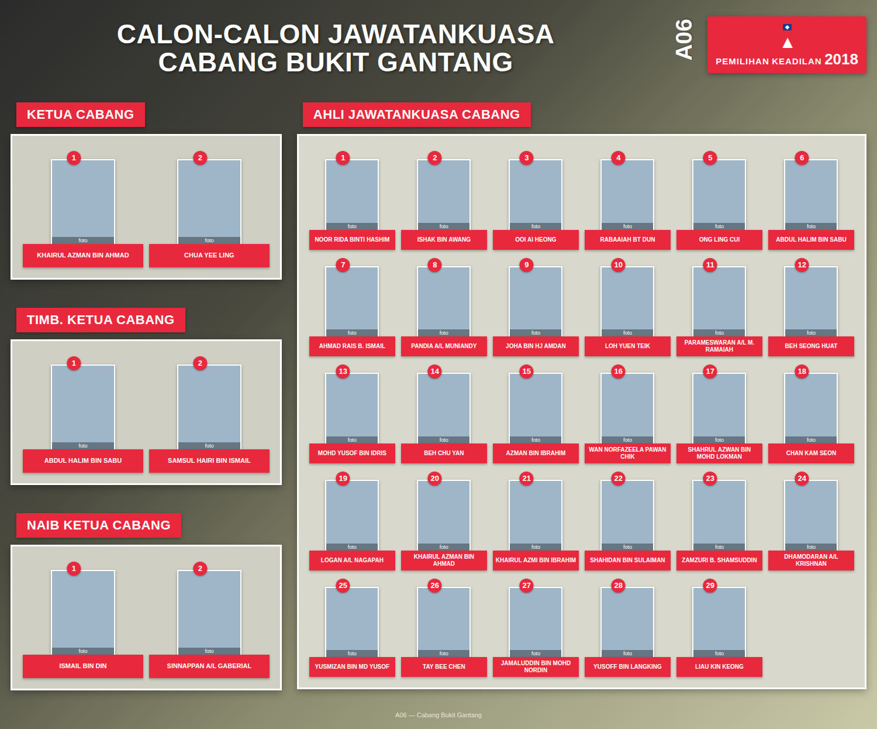CALON-CALON JAWATANKUASA
CABANG BUKIT GANTANG
A06
◆ ▲ PEMILIHAN KEADILAN 2018
KETUA CABANG
1
foto
KHAIRUL AZMAN BIN AHMAD
2
foto
CHUA YEE LING
TIMB. KETUA CABANG
1
foto
ABDUL HALIM BIN SABU
2
foto
SAMSUL HAIRI BIN ISMAIL
NAIB KETUA CABANG
1
foto
ISMAIL BIN DIN
2
foto
SINNAPPAN A/L GABERIAL
AHLI JAWATANKUASA CABANG
1
foto
NOOR RIDA BINTI HASHIM
2
foto
ISHAK BIN AWANG
3
foto
OOI AI HEONG
4
foto
RABAAIAH BT DUN
5
foto
ONG LING CUI
6
foto
ABDUL HALIM BIN SABU
7
foto
AHMAD RAIS B. ISMAIL
8
foto
PANDIA A/L MUNIANDY
9
foto
JOHA BIN HJ AMDAN
10
foto
LOH YUEN TEIK
11
foto
PARAMESWARAN A/L M. RAMAIAH
12
foto
BEH SEONG HUAT
13
foto
MOHD YUSOF BIN IDRIS
14
foto
BEH CHU YAN
15
foto
AZMAN BIN IBRAHIM
16
foto
WAN NORFAZEELA PAWAN CHIK
17
foto
SHAHRUL AZWAN BIN MOHD LOKMAN
18
foto
CHAN KAM SEON
19
foto
LOGAN A/L NAGAPAH
20
foto
KHAIRUL AZMAN BIN AHMAD
21
foto
KHAIRUL AZMI BIN IBRAHIM
22
foto
SHAHIDAN BIN SULAIMAN
23
foto
ZAMZURI B. SHAMSUDDIN
24
foto
DHAMODARAN A/L KRISHNAN
25
foto
YUSMIZAN BIN MD YUSOF
26
foto
TAY BEE CHEN
27
foto
JAMALUDDIN BIN MOHD NORDIN
28
foto
YUSOFF BIN LANGKING
29
foto
LIAU KIN KEONG
A06 — Cabang Bukit Gantang